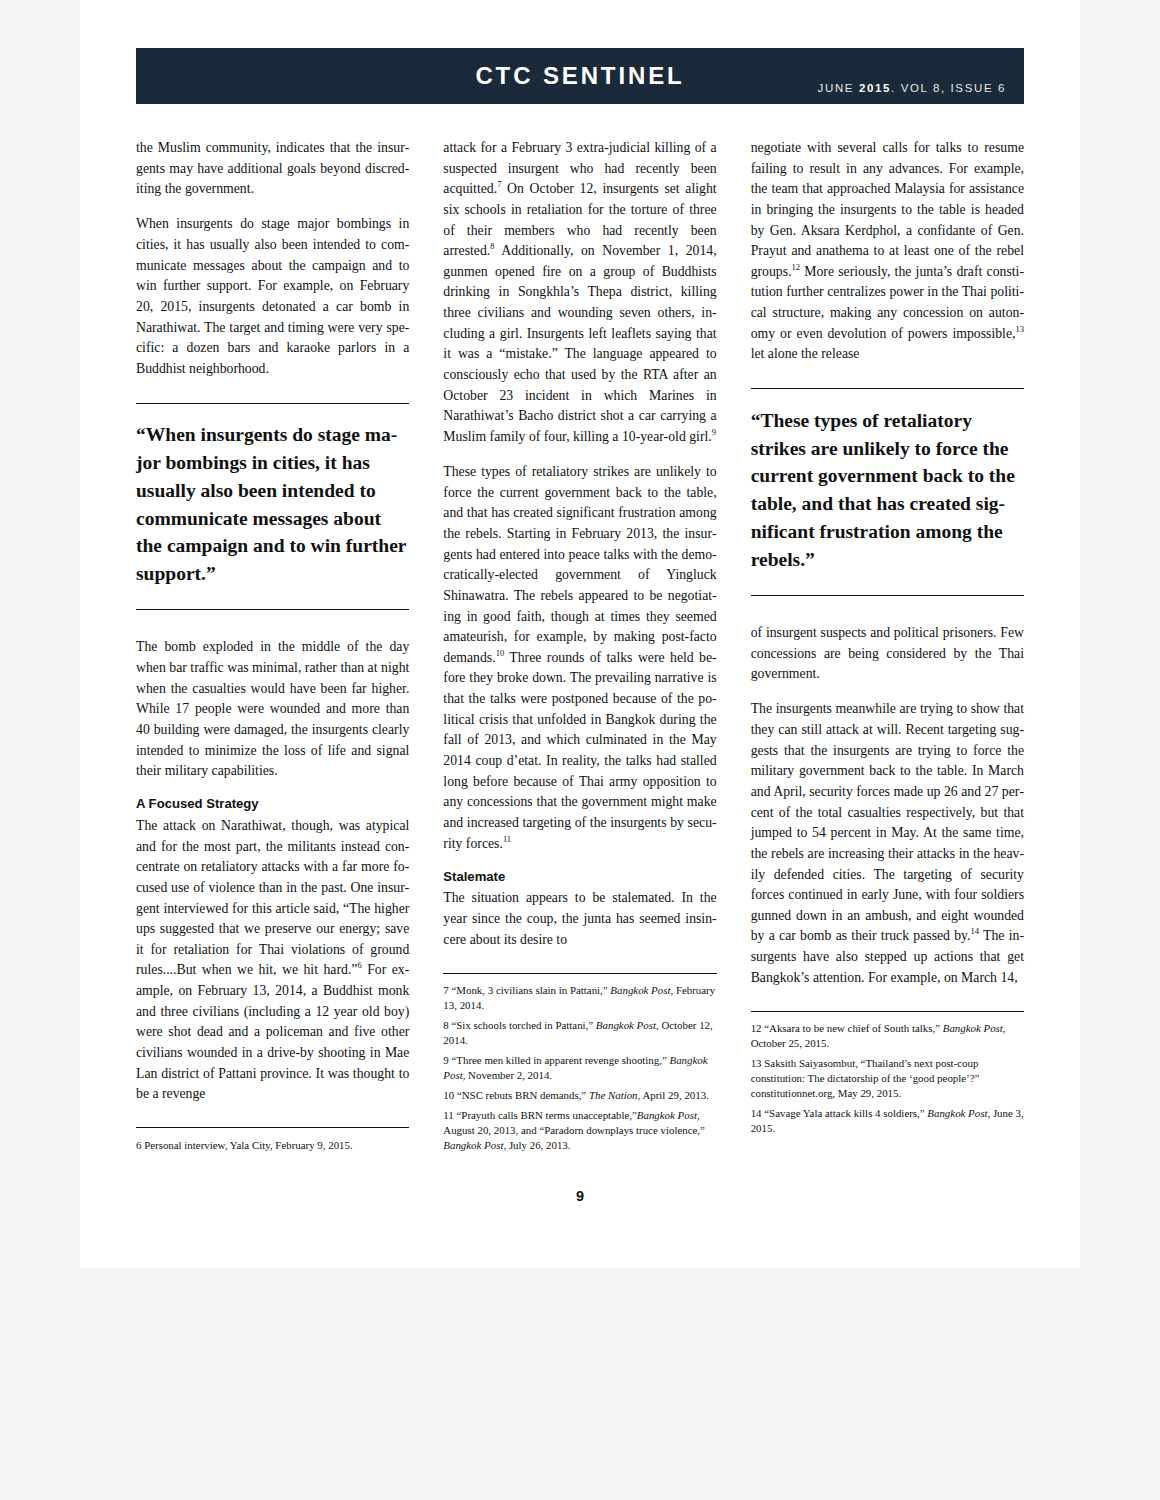CTC Sentinel
June 2015. Vol 8, Issue 6
the Muslim community, indicates that the insurgents may have additional goals beyond discrediting the government.
When insurgents do stage major bombings in cities, it has usually also been intended to communicate messages about the campaign and to win further support. For example, on February 20, 2015, insurgents detonated a car bomb in Narathiwat. The target and timing were very specific: a dozen bars and karaoke parlors in a Buddhist neighborhood.
“When insurgents do stage major bombings in cities, it has usually also been intended to communicate messages about the campaign and to win further support.”
The bomb exploded in the middle of the day when bar traffic was minimal, rather than at night when the casualties would have been far higher. While 17 people were wounded and more than 40 building were damaged, the insurgents clearly intended to minimize the loss of life and signal their military capabilities.
A Focused Strategy
The attack on Narathiwat, though, was atypical and for the most part, the militants instead concentrate on retaliatory attacks with a far more focused use of violence than in the past. One insurgent interviewed for this article said, “The higher ups suggested that we preserve our energy; save it for retaliation for Thai violations of ground rules....But when we hit, we hit hard.”6 For example, on February 13, 2014, a Buddhist monk and three civilians (including a 12 year old boy) were shot dead and a policeman and five other civilians wounded in a drive-by shooting in Mae Lan district of Pattani province. It was thought to be a revenge
6 Personal interview, Yala City, February 9, 2015.
attack for a February 3 extra-judicial killing of a suspected insurgent who had recently been acquitted.7 On October 12, insurgents set alight six schools in retaliation for the torture of three of their members who had recently been arrested.8 Additionally, on November 1, 2014, gunmen opened fire on a group of Buddhists drinking in Songkhla’s Thepa district, killing three civilians and wounding seven others, including a girl. Insurgents left leaflets saying that it was a “mistake.” The language appeared to consciously echo that used by the RTA after an October 23 incident in which Marines in Narathiwat’s Bacho district shot a car carrying a Muslim family of four, killing a 10-year-old girl.9
These types of retaliatory strikes are unlikely to force the current government back to the table, and that has created significant frustration among the rebels. Starting in February 2013, the insurgents had entered into peace talks with the democratically-elected government of Yingluck Shinawatra. The rebels appeared to be negotiating in good faith, though at times they seemed amateurish, for example, by making post-facto demands.10 Three rounds of talks were held before they broke down. The prevailing narrative is that the talks were postponed because of the political crisis that unfolded in Bangkok during the fall of 2013, and which culminated in the May 2014 coup d’etat. In reality, the talks had stalled long before because of Thai army opposition to any concessions that the government might make and increased targeting of the insurgents by security forces.11
Stalemate
The situation appears to be stalemated. In the year since the coup, the junta has seemed insincere about its desire to
7 “Monk, 3 civilians slain in Pattani,” Bangkok Post, February 13, 2014.
8 “Six schools torched in Pattani,” Bangkok Post, October 12, 2014.
9 “Three men killed in apparent revenge shooting,” Bangkok Post, November 2, 2014.
10 “NSC rebuts BRN demands,” The Nation, April 29, 2013.
11 “Prayuth calls BRN terms unacceptable,”Bangkok Post, August 20, 2013, and “Paradorn downplays truce violence,” Bangkok Post, July 26, 2013.
negotiate with several calls for talks to resume failing to result in any advances. For example, the team that approached Malaysia for assistance in bringing the insurgents to the table is headed by Gen. Aksara Kerdphol, a confidante of Gen. Prayut and anathema to at least one of the rebel groups.12 More seriously, the junta’s draft constitution further centralizes power in the Thai political structure, making any concession on autonomy or even devolution of powers impossible,13 let alone the release
“These types of retaliatory strikes are unlikely to force the current government back to the table, and that has created significant frustration among the rebels.”
of insurgent suspects and political prisoners. Few concessions are being considered by the Thai government.
The insurgents meanwhile are trying to show that they can still attack at will. Recent targeting suggests that the insurgents are trying to force the military government back to the table. In March and April, security forces made up 26 and 27 percent of the total casualties respectively, but that jumped to 54 percent in May. At the same time, the rebels are increasing their attacks in the heavily defended cities. The targeting of security forces continued in early June, with four soldiers gunned down in an ambush, and eight wounded by a car bomb as their truck passed by.14 The insurgents have also stepped up actions that get Bangkok’s attention. For example, on March 14,
12 “Aksara to be new chief of South talks,” Bangkok Post, October 25, 2015.
13 Saksith Saiyasombut, “Thailand’s next post-coup constitution: The dictatorship of the ‘good people’?” constitutionnet.org, May 29, 2015.
14 “Savage Yala attack kills 4 soldiers,” Bangkok Post, June 3, 2015.
9